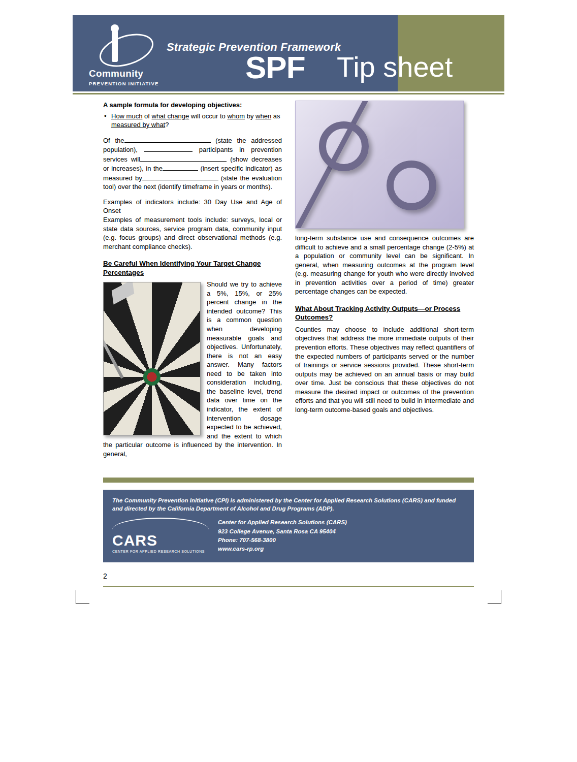Strategic Prevention Framework
SPF
Tip sheet
Community
PREVENTION INITIATIVE
A sample formula for developing objectives:
How much of what change will occur to whom by when as measured by what?
Of the (state the addressed population), participants in prevention services will (show decreases or increases), in the (insert specific indicator) as measured by (state the evaluation tool) over the next (identify timeframe in years or months).
Examples of indicators include: 30 Day Use and Age of Onset
Examples of measurement tools include: surveys, local or state data sources, service program data, community input (e.g. focus groups) and direct observational methods (e.g. merchant compliance checks).
Be Careful When Identifying Your Target Change Percentages
Should we try to achieve a 5%, 15%, or 25% percent change in the intended outcome? This is a common question when developing measurable goals and objectives. Unfortunately, there is not an easy answer. Many factors need to be taken into consideration including, the baseline level, trend data over time on the indicator, the extent of intervention dosage expected to be achieved, and the extent to which the particular outcome is influenced by the intervention. In general,
long-term substance use and consequence outcomes are difficult to achieve and a small percentage change (2-5%) at a population or community level can be significant. In general, when measuring outcomes at the program level (e.g. measuring change for youth who were directly involved in prevention activities over a period of time) greater percentage changes can be expected.
What About Tracking Activity Outputs—or Process Outcomes?
Counties may choose to include additional short-term objectives that address the more immediate outputs of their prevention efforts. These objectives may reflect quantifiers of the expected numbers of participants served or the number of trainings or service sessions provided. These short-term outputs may be achieved on an annual basis or may build over time. Just be conscious that these objectives do not measure the desired impact or outcomes of the prevention efforts and that you will still need to build in intermediate and long-term outcome-based goals and objectives.
The Community Prevention Initiative (CPI) is administered by the Center for Applied Research Solutions (CARS) and funded and directed by the California Department of Alcohol and Drug Programs (ADP).
CARS
CENTER FOR APPLIED RESEARCH SOLUTIONS
Center for Applied Research Solutions (CARS)
923 College Avenue, Santa Rosa CA 95404
Phone: 707-568-3800
www.cars-rp.org
2